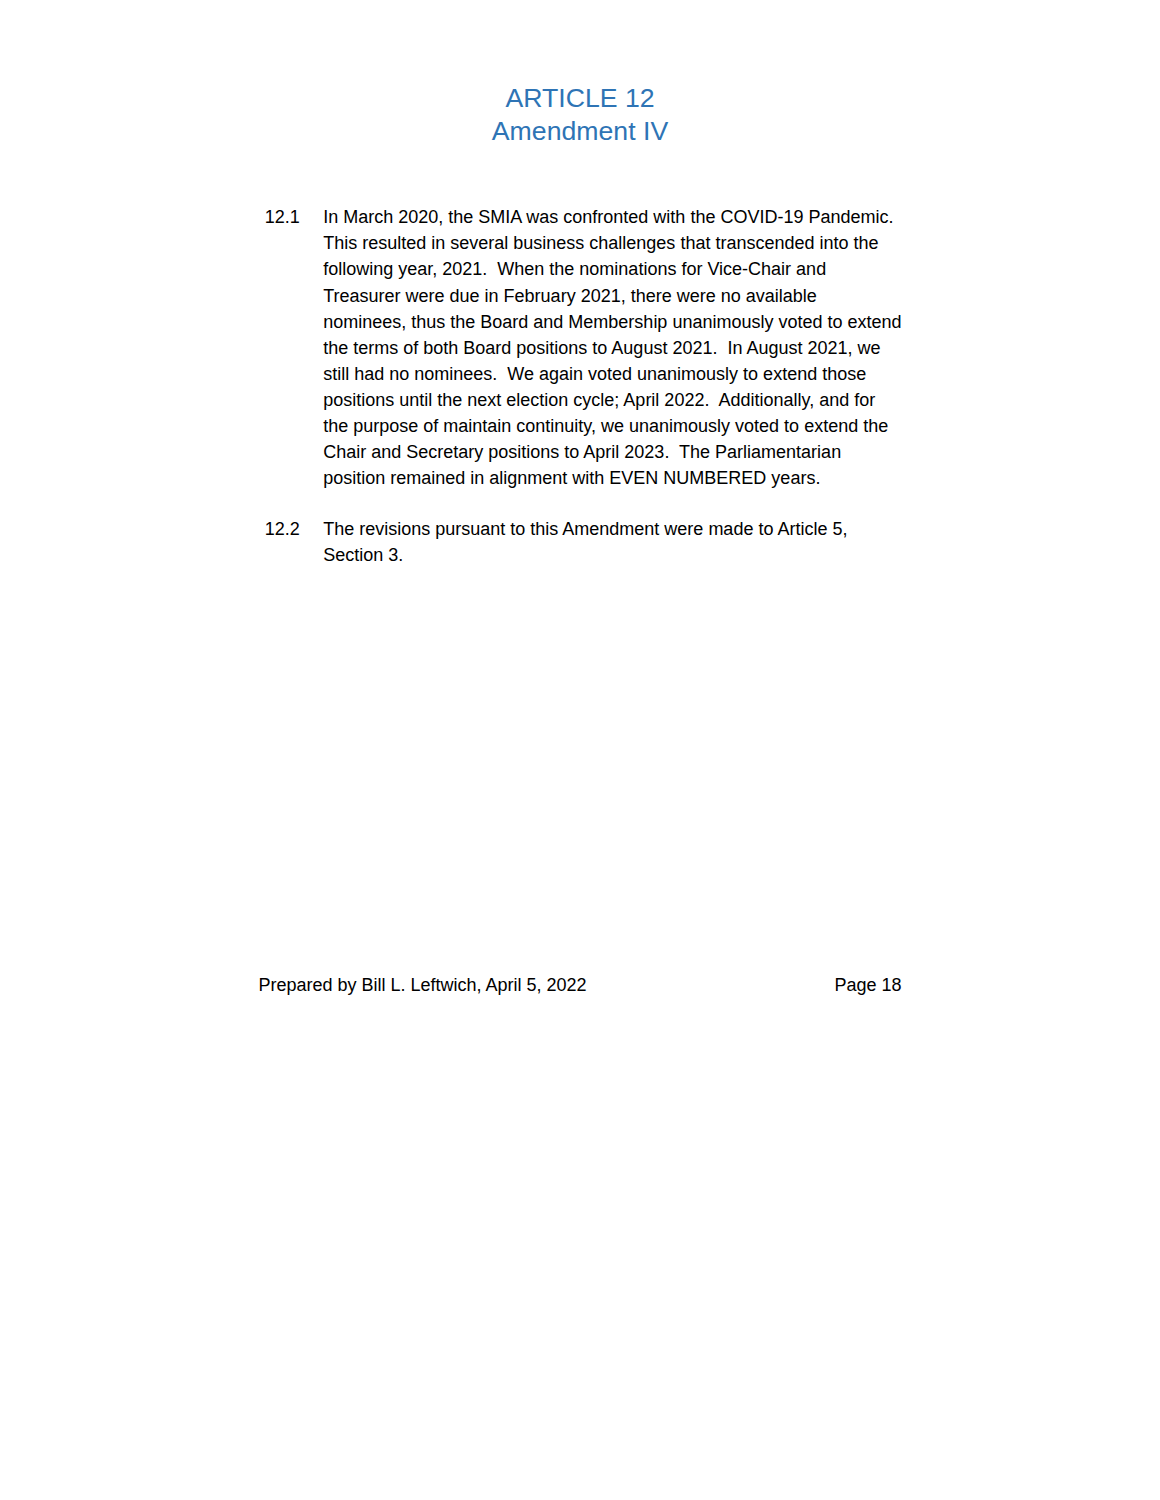ARTICLE 12
Amendment IV
12.1
In March 2020, the SMIA was confronted with the COVID-19 Pandemic. This resulted in several business challenges that transcended into the following year, 2021. When the nominations for Vice-Chair and Treasurer were due in February 2021, there were no available nominees, thus the Board and Membership unanimously voted to extend the terms of both Board positions to August 2021. In August 2021, we still had no nominees. We again voted unanimously to extend those positions until the next election cycle; April 2022. Additionally, and for the purpose of maintain continuity, we unanimously voted to extend the Chair and Secretary positions to April 2023. The Parliamentarian position remained in alignment with EVEN NUMBERED years.
12.2
The revisions pursuant to this Amendment were made to Article 5, Section 3.
Prepared by Bill L. Leftwich, April 5, 2022
Page 18